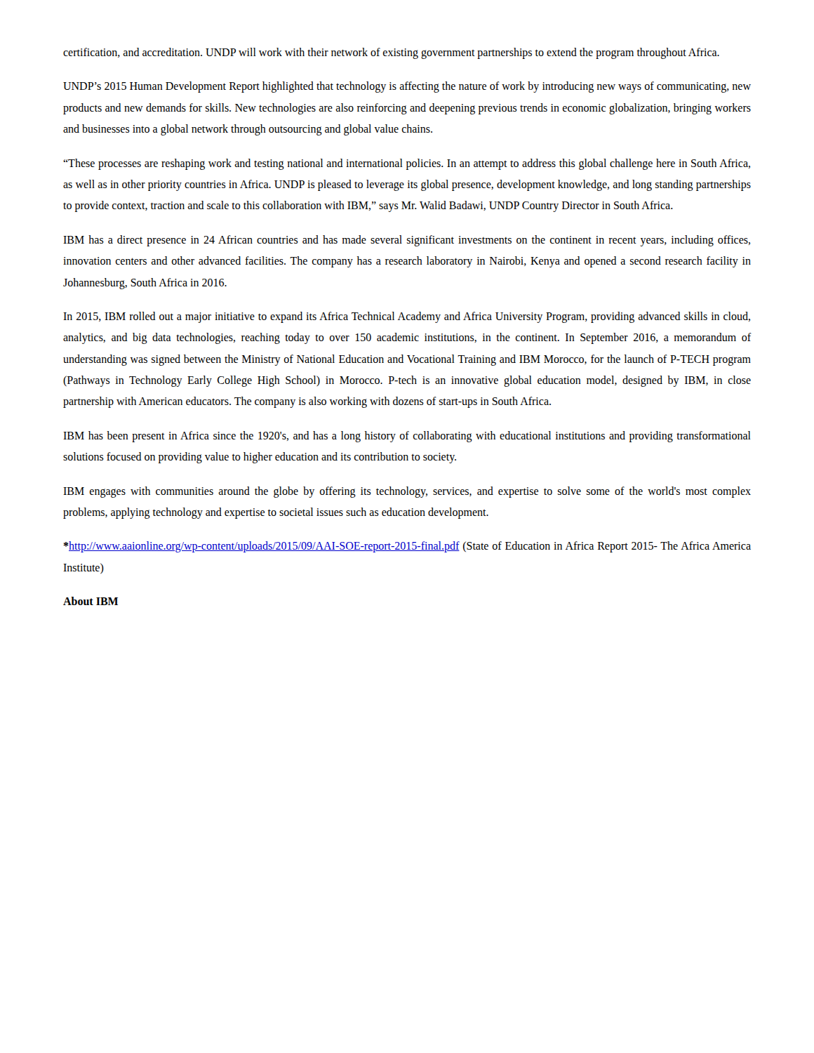certification, and accreditation. UNDP will work with their network of existing government partnerships to extend the program throughout Africa.
UNDP’s 2015 Human Development Report highlighted that technology is affecting the nature of work by introducing new ways of communicating, new products and new demands for skills. New technologies are also reinforcing and deepening previous trends in economic globalization, bringing workers and businesses into a global network through outsourcing and global value chains.
“These processes are reshaping work and testing national and international policies. In an attempt to address this global challenge here in South Africa, as well as in other priority countries in Africa. UNDP is pleased to leverage its global presence, development knowledge, and long standing partnerships to provide context, traction and scale to this collaboration with IBM,” says Mr. Walid Badawi, UNDP Country Director in South Africa.
IBM has a direct presence in 24 African countries and has made several significant investments on the continent in recent years, including offices, innovation centers and other advanced facilities. The company has a research laboratory in Nairobi, Kenya and opened a second research facility in Johannesburg, South Africa in 2016.
In 2015, IBM rolled out a major initiative to expand its Africa Technical Academy and Africa University Program, providing advanced skills in cloud, analytics, and big data technologies, reaching today to over 150 academic institutions, in the continent. In September 2016, a memorandum of understanding was signed between the Ministry of National Education and Vocational Training and IBM Morocco, for the launch of P-TECH program (Pathways in Technology Early College High School) in Morocco. P-tech is an innovative global education model, designed by IBM, in close partnership with American educators. The company is also working with dozens of start-ups in South Africa.
IBM has been present in Africa since the 1920's, and has a long history of collaborating with educational institutions and providing transformational solutions focused on providing value to higher education and its contribution to society.
IBM engages with communities around the globe by offering its technology, services, and expertise to solve some of the world's most complex problems, applying technology and expertise to societal issues such as education development.
*http://www.aaionline.org/wp-content/uploads/2015/09/AAI-SOE-report-2015-final.pdf (State of Education in Africa Report 2015- The Africa America Institute)
About IBM